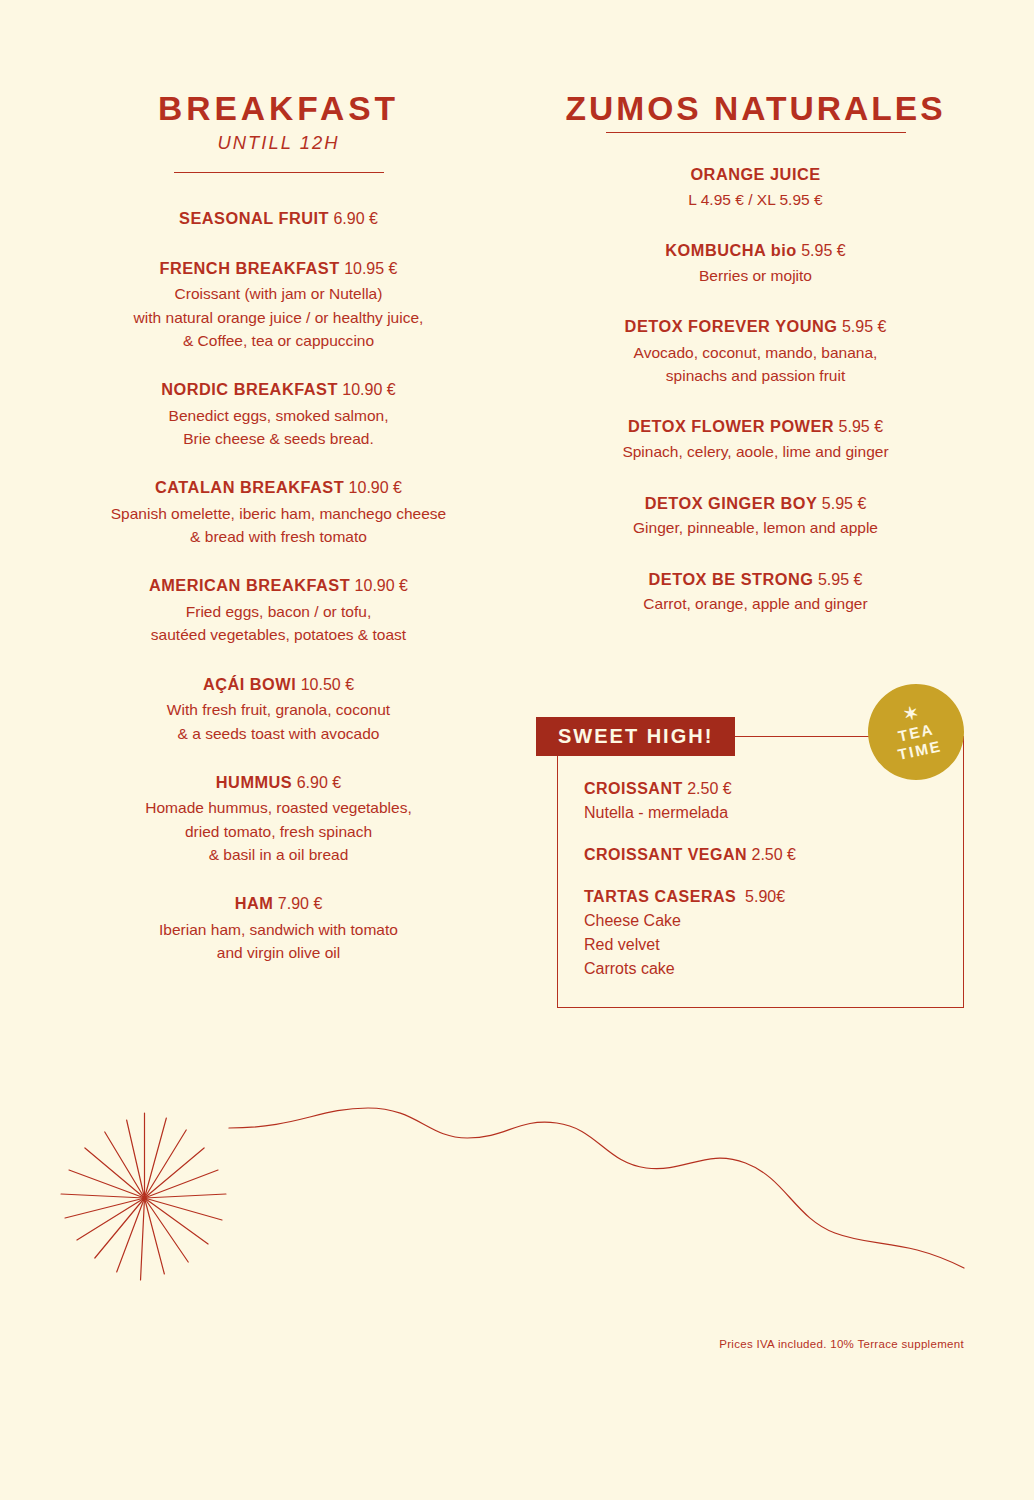BREAKFAST
UNTILL 12H
SEASONAL FRUIT 6.90 €
FRENCH BREAKFAST 10.95 €
Croissant (with jam or Nutella)
with natural orange juice / or healthy juice,
& Coffee, tea or cappuccino
NORDIC BREAKFAST 10.90 €
Benedict eggs, smoked salmon,
Brie cheese & seeds bread.
CATALAN BREAKFAST 10.90 €
Spanish omelette, iberic ham, manchego cheese
& bread with fresh tomato
AMERICAN BREAKFAST 10.90 €
Fried eggs, bacon / or tofu,
sautéed vegetables, potatoes & toast
AÇÁI BOWl 10.50 €
With fresh fruit, granola, coconut
& a seeds toast with avocado
HUMMUS 6.90 €
Homade hummus, roasted vegetables,
dried tomato, fresh spinach
& basil in a oil bread
HAM 7.90 €
Iberian ham, sandwich with tomato
and virgin olive oil
ZUMOS NATURALES
ORANGE JUICE
L 4.95 € / XL 5.95 €
KOMBUCHA bio 5.95 €
Berries or mojito
DETOX FOREVER YOUNG 5.95 €
Avocado, coconut, mando, banana,
spinachs and passion fruit
DETOX FLOWER POWER 5.95 €
Spinach, celery, aoole, lime and ginger
DETOX GINGER BOY 5.95 €
Ginger, pinneable, lemon and apple
DETOX BE STRONG 5.95 €
Carrot, orange, apple and ginger
✶ TEA TIME
SWEET HIGH!
CROISSANT 2.50 €
Nutella - mermelada
CROISSANT VEGAN 2.50 €
TARTAS CASERAS 5.90€
Cheese Cake
Red velvet
Carrots cake
Prices IVA included. 10% Terrace supplement